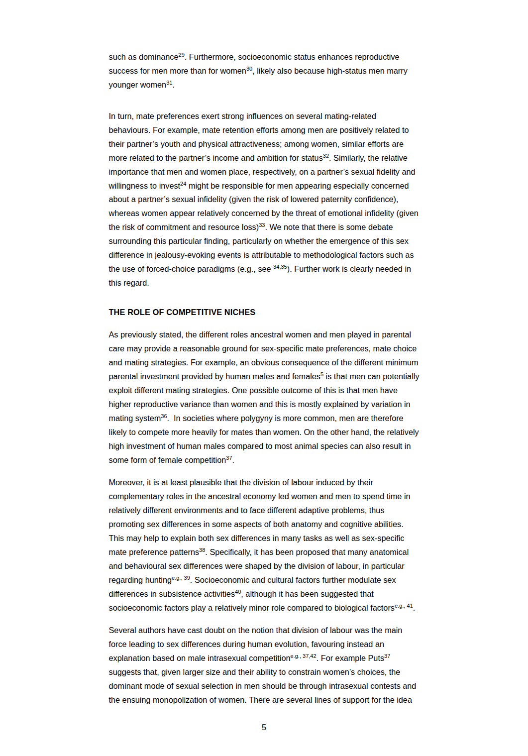such as dominance29. Furthermore, socioeconomic status enhances reproductive success for men more than for women30, likely also because high-status men marry younger women31.
In turn, mate preferences exert strong influences on several mating-related behaviours. For example, mate retention efforts among men are positively related to their partner’s youth and physical attractiveness; among women, similar efforts are more related to the partner’s income and ambition for status32. Similarly, the relative importance that men and women place, respectively, on a partner’s sexual fidelity and willingness to invest24 might be responsible for men appearing especially concerned about a partner’s sexual infidelity (given the risk of lowered paternity confidence), whereas women appear relatively concerned by the threat of emotional infidelity (given the risk of commitment and resource loss)33. We note that there is some debate surrounding this particular finding, particularly on whether the emergence of this sex difference in jealousy-evoking events is attributable to methodological factors such as the use of forced-choice paradigms (e.g., see 34,35). Further work is clearly needed in this regard.
THE ROLE OF COMPETITIVE NICHES
As previously stated, the different roles ancestral women and men played in parental care may provide a reasonable ground for sex-specific mate preferences, mate choice and mating strategies. For example, an obvious consequence of the different minimum parental investment provided by human males and females5 is that men can potentially exploit different mating strategies. One possible outcome of this is that men have higher reproductive variance than women and this is mostly explained by variation in mating system36. In societies where polygyny is more common, men are therefore likely to compete more heavily for mates than women. On the other hand, the relatively high investment of human males compared to most animal species can also result in some form of female competition37.
Moreover, it is at least plausible that the division of labour induced by their complementary roles in the ancestral economy led women and men to spend time in relatively different environments and to face different adaptive problems, thus promoting sex differences in some aspects of both anatomy and cognitive abilities. This may help to explain both sex differences in many tasks as well as sex-specific mate preference patterns38. Specifically, it has been proposed that many anatomical and behavioural sex differences were shaped by the division of labour, in particular regarding huntinge.g., 39. Socioeconomic and cultural factors further modulate sex differences in subsistence activities40, although it has been suggested that socioeconomic factors play a relatively minor role compared to biological factorse.g., 41.
Several authors have cast doubt on the notion that division of labour was the main force leading to sex differences during human evolution, favouring instead an explanation based on male intrasexual competitione.g., 37,42. For example Puts37 suggests that, given larger size and their ability to constrain women’s choices, the dominant mode of sexual selection in men should be through intrasexual contests and the ensuing monopolization of women. There are several lines of support for the idea
5